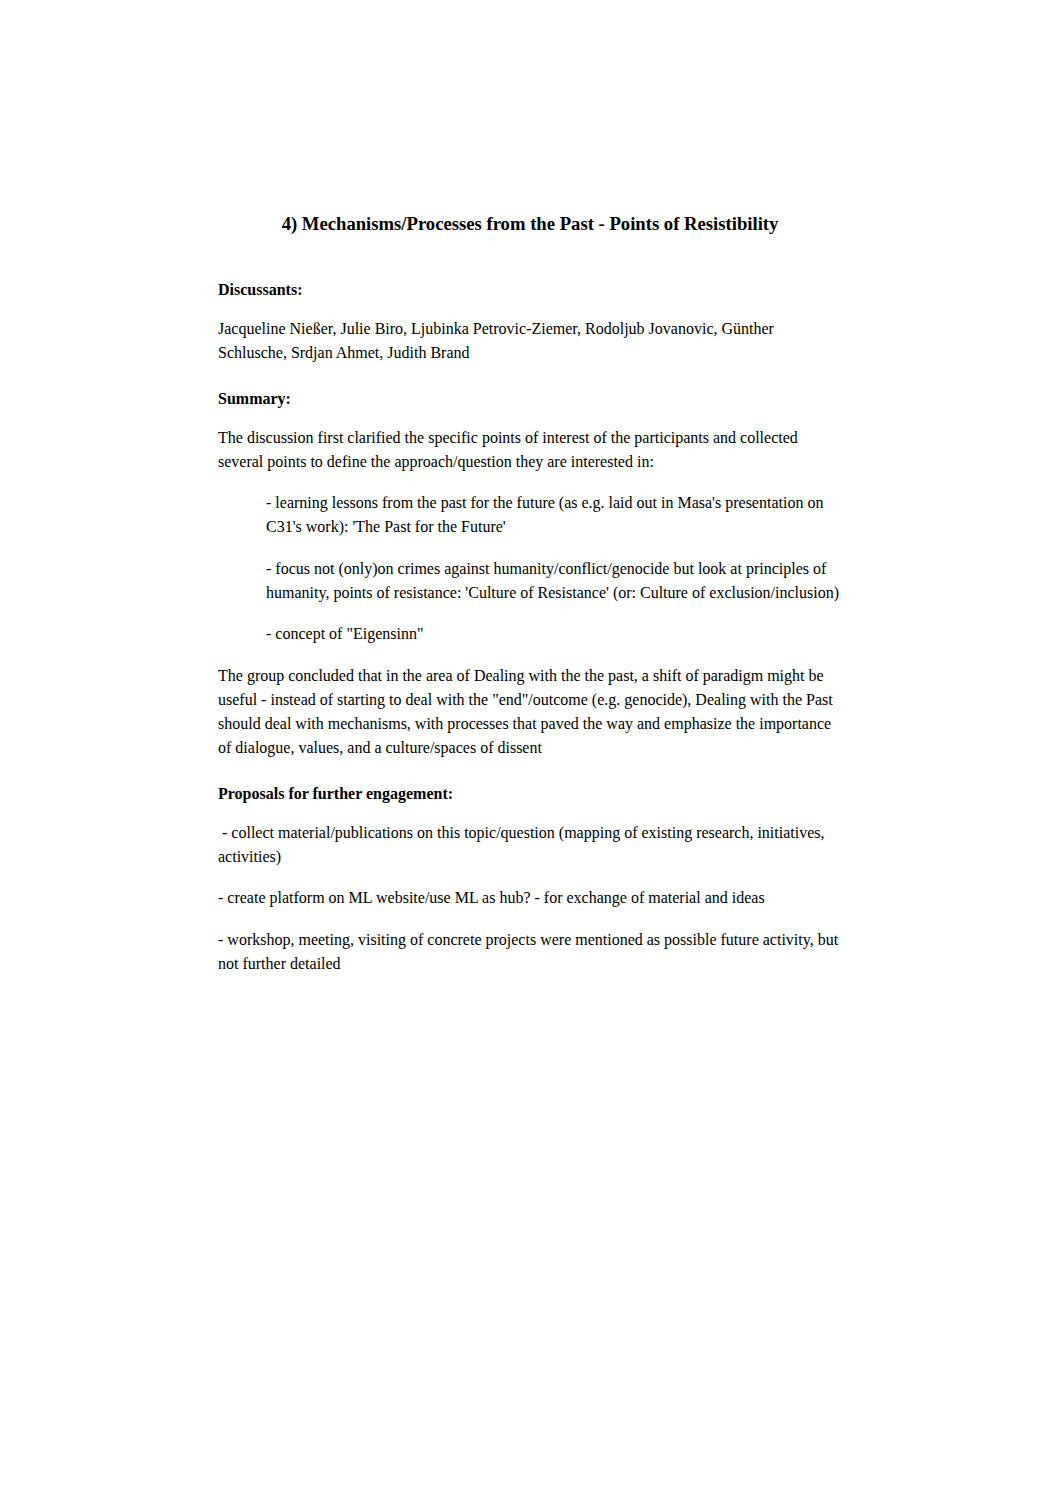4) Mechanisms/Processes from the Past - Points of Resistibility
Discussants:
Jacqueline Nießer, Julie Biro, Ljubinka Petrovic-Ziemer, Rodoljub Jovanovic, Günther Schlusche, Srdjan Ahmet, Judith Brand
Summary:
The discussion first clarified the specific points of interest of the participants and collected several points to define the approach/question they are interested in:
- learning lessons from the past for the future (as e.g. laid out in Masa's presentation on C31's work): 'The Past for the Future'
- focus not (only)on crimes against humanity/conflict/genocide but look at principles of humanity, points of resistance: 'Culture of Resistance' (or: Culture of exclusion/inclusion)
- concept of "Eigensinn"
The group concluded that in the area of Dealing with the the past, a shift of paradigm might be useful - instead of starting to deal with the "end"/outcome (e.g. genocide), Dealing with the Past should deal with mechanisms, with processes that paved the way and emphasize the importance of dialogue, values, and a culture/spaces of dissent
Proposals for further engagement:
- collect material/publications on this topic/question (mapping of existing research, initiatives, activities)
- create platform on ML website/use ML as hub? - for exchange of material and ideas
- workshop, meeting, visiting of concrete projects were mentioned as possible future activity, but not further detailed